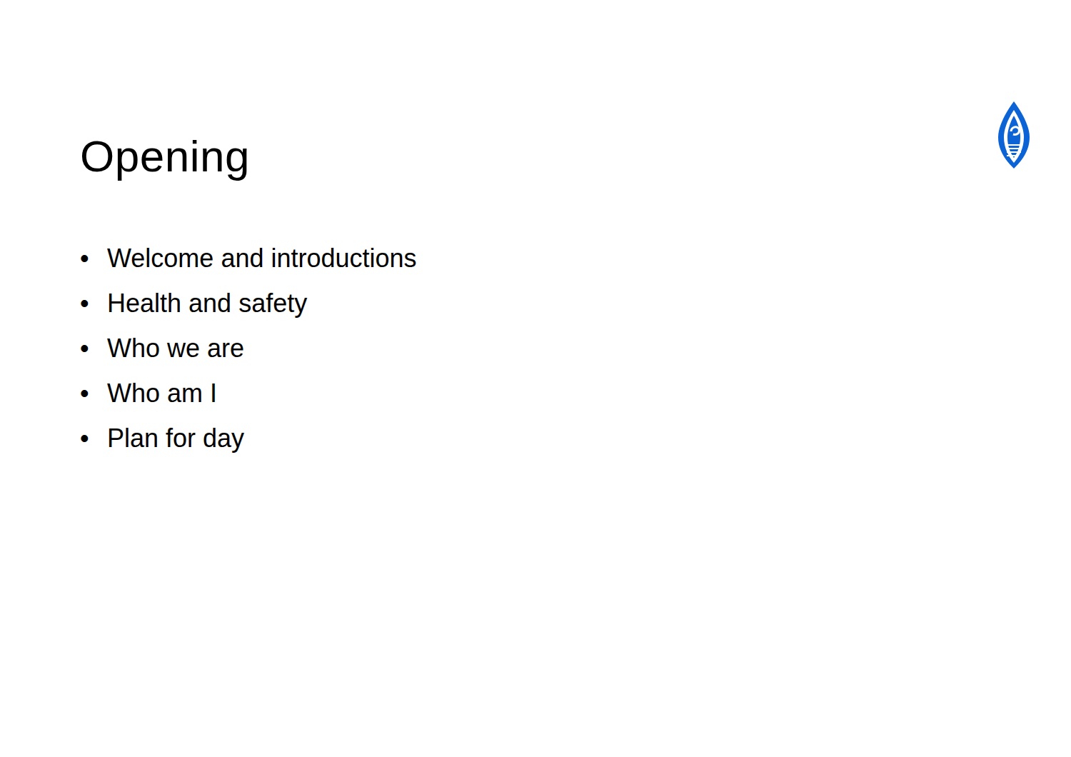Opening
Welcome and introductions
Health and safety
Who we are
Who am I
Plan for day